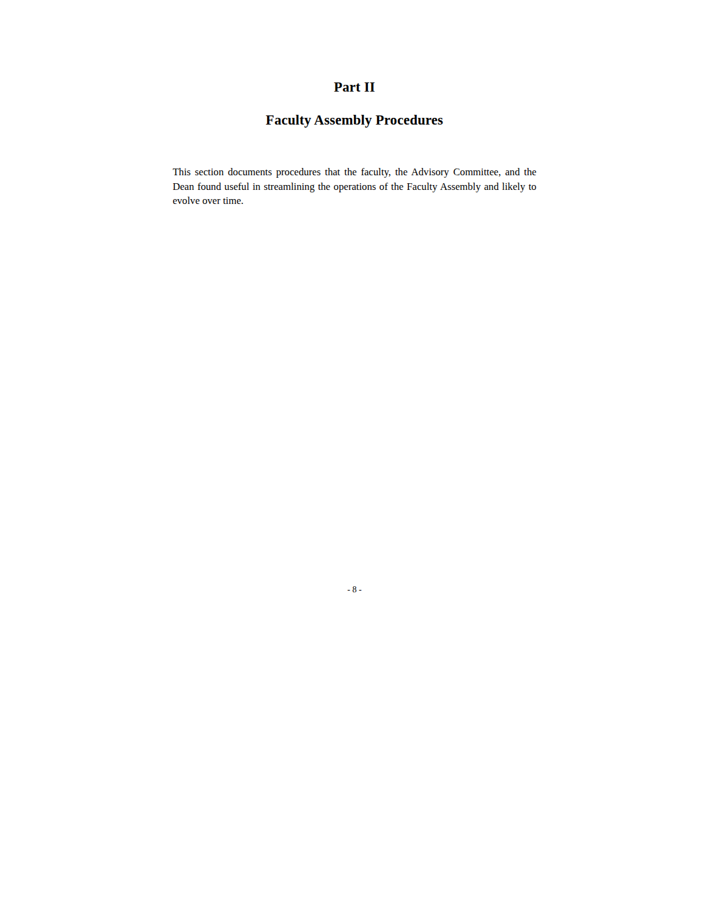Part II
Faculty Assembly Procedures
This section documents procedures that the faculty, the Advisory Committee, and the Dean found useful in streamlining the operations of the Faculty Assembly and likely to evolve over time.
- 8 -